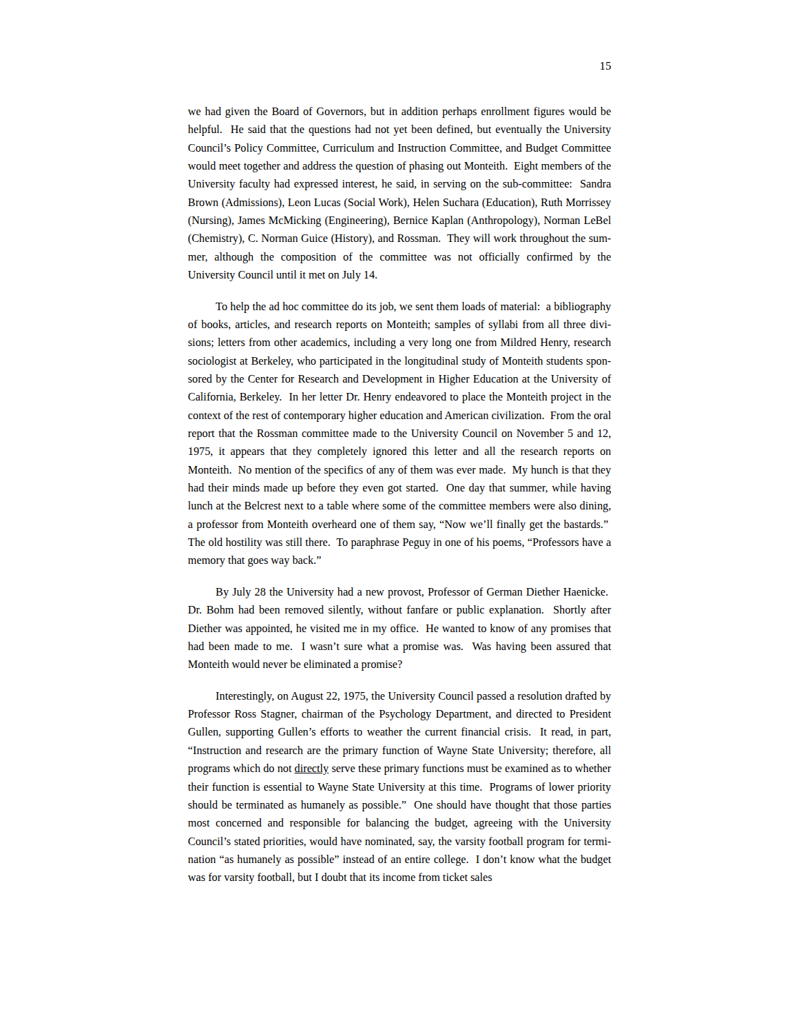15
we had given the Board of Governors, but in addition perhaps enrollment figures would be helpful. He said that the questions had not yet been defined, but eventually the University Council’s Policy Committee, Curriculum and Instruction Committee, and Budget Committee would meet together and address the question of phasing out Monteith. Eight members of the University faculty had expressed interest, he said, in serving on the sub-committee: Sandra Brown (Admissions), Leon Lucas (Social Work), Helen Suchara (Education), Ruth Morrissey (Nursing), James McMicking (Engineering), Bernice Kaplan (Anthropology), Norman LeBel (Chemistry), C. Norman Guice (History), and Rossman. They will work throughout the summer, although the composition of the committee was not officially confirmed by the University Council until it met on July 14.
To help the ad hoc committee do its job, we sent them loads of material: a bibliography of books, articles, and research reports on Monteith; samples of syllabi from all three divisions; letters from other academics, including a very long one from Mildred Henry, research sociologist at Berkeley, who participated in the longitudinal study of Monteith students sponsored by the Center for Research and Development in Higher Education at the University of California, Berkeley. In her letter Dr. Henry endeavored to place the Monteith project in the context of the rest of contemporary higher education and American civilization. From the oral report that the Rossman committee made to the University Council on November 5 and 12, 1975, it appears that they completely ignored this letter and all the research reports on Monteith. No mention of the specifics of any of them was ever made. My hunch is that they had their minds made up before they even got started. One day that summer, while having lunch at the Belcrest next to a table where some of the committee members were also dining, a professor from Monteith overheard one of them say, “Now we’ll finally get the bastards.” The old hostility was still there. To paraphrase Peguy in one of his poems, “Professors have a memory that goes way back.”
By July 28 the University had a new provost, Professor of German Diether Haenicke. Dr. Bohm had been removed silently, without fanfare or public explanation. Shortly after Diether was appointed, he visited me in my office. He wanted to know of any promises that had been made to me. I wasn’t sure what a promise was. Was having been assured that Monteith would never be eliminated a promise?
Interestingly, on August 22, 1975, the University Council passed a resolution drafted by Professor Ross Stagner, chairman of the Psychology Department, and directed to President Gullen, supporting Gullen’s efforts to weather the current financial crisis. It read, in part, “Instruction and research are the primary function of Wayne State University; therefore, all programs which do not directly serve these primary functions must be examined as to whether their function is essential to Wayne State University at this time. Programs of lower priority should be terminated as humanely as possible.” One should have thought that those parties most concerned and responsible for balancing the budget, agreeing with the University Council’s stated priorities, would have nominated, say, the varsity football program for termination “as humanely as possible” instead of an entire college. I don’t know what the budget was for varsity football, but I doubt that its income from ticket sales